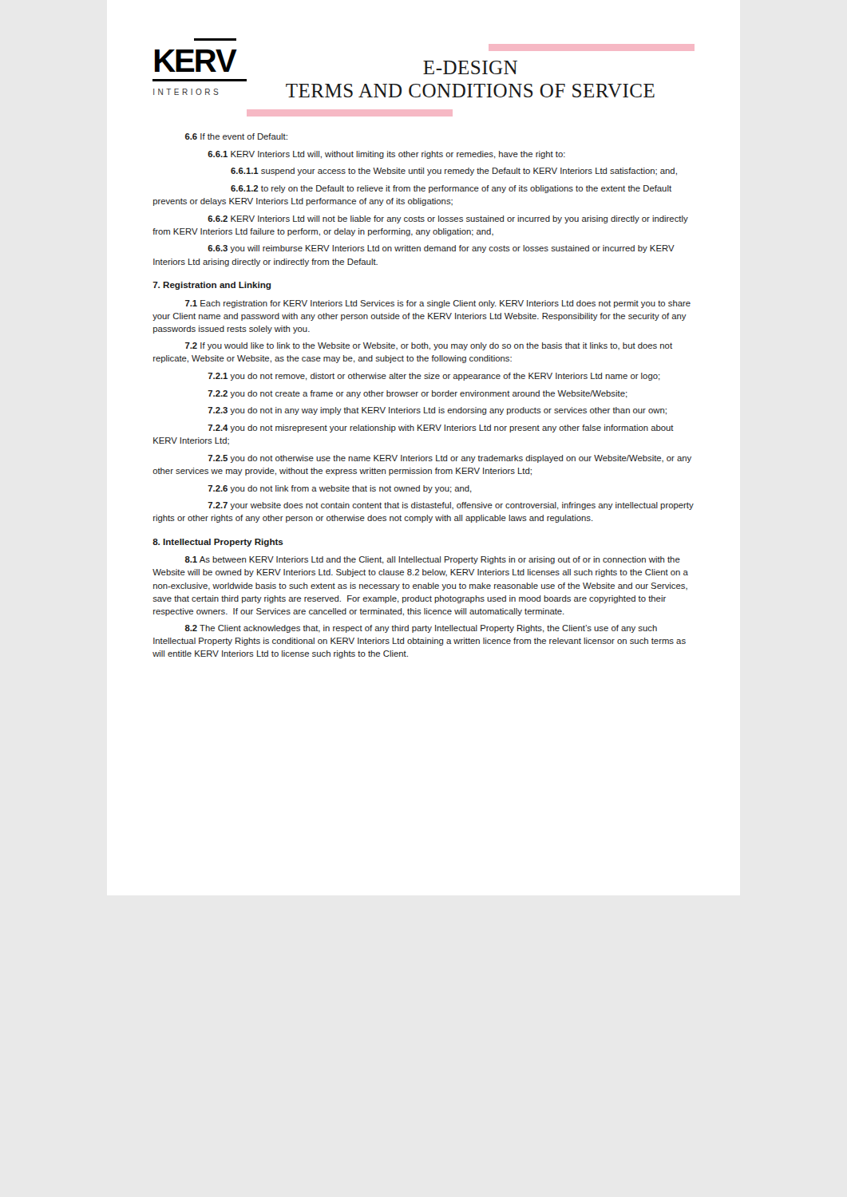KE RV
INTERIORS
E-Design
Terms and Conditions of Service
6.6 If the event of Default:
6.6.1 KERV Interiors Ltd will, without limiting its other rights or remedies, have the right to:
6.6.1.1 suspend your access to the Website until you remedy the Default to KERV Interiors Ltd satisfaction; and,
6.6.1.2 to rely on the Default to relieve it from the performance of any of its obligations to the extent the Default prevents or delays KERV Interiors Ltd performance of any of its obligations;
6.6.2 KERV Interiors Ltd will not be liable for any costs or losses sustained or incurred by you arising directly or indirectly from KERV Interiors Ltd failure to perform, or delay in performing, any obligation; and,
6.6.3 you will reimburse KERV Interiors Ltd on written demand for any costs or losses sustained or incurred by KERV Interiors Ltd arising directly or indirectly from the Default.
7. Registration and Linking
7.1 Each registration for KERV Interiors Ltd Services is for a single Client only. KERV Interiors Ltd does not permit you to share your Client name and password with any other person outside of the KERV Interiors Ltd Website. Responsibility for the security of any passwords issued rests solely with you.
7.2 If you would like to link to the Website or Website, or both, you may only do so on the basis that it links to, but does not replicate, Website or Website, as the case may be, and subject to the following conditions:
7.2.1 you do not remove, distort or otherwise alter the size or appearance of the KERV Interiors Ltd name or logo;
7.2.2 you do not create a frame or any other browser or border environment around the Website/Website;
7.2.3 you do not in any way imply that KERV Interiors Ltd is endorsing any products or services other than our own;
7.2.4 you do not misrepresent your relationship with KERV Interiors Ltd nor present any other false information about KERV Interiors Ltd;
7.2.5 you do not otherwise use the name KERV Interiors Ltd or any trademarks displayed on our Website/Website, or any other services we may provide, without the express written permission from KERV Interiors Ltd;
7.2.6 you do not link from a website that is not owned by you; and,
7.2.7 your website does not contain content that is distasteful, offensive or controversial, infringes any intellectual property rights or other rights of any other person or otherwise does not comply with all applicable laws and regulations.
8. Intellectual Property Rights
8.1 As between KERV Interiors Ltd and the Client, all Intellectual Property Rights in or arising out of or in connection with the Website will be owned by KERV Interiors Ltd. Subject to clause 8.2 below, KERV Interiors Ltd licenses all such rights to the Client on a non-exclusive, worldwide basis to such extent as is necessary to enable you to make reasonable use of the Website and our Services, save that certain third party rights are reserved. For example, product photographs used in mood boards are copyrighted to their respective owners. If our Services are cancelled or terminated, this licence will automatically terminate.
8.2 The Client acknowledges that, in respect of any third party Intellectual Property Rights, the Client’s use of any such Intellectual Property Rights is conditional on KERV Interiors Ltd obtaining a written licence from the relevant licensor on such terms as will entitle KERV Interiors Ltd to license such rights to the Client.